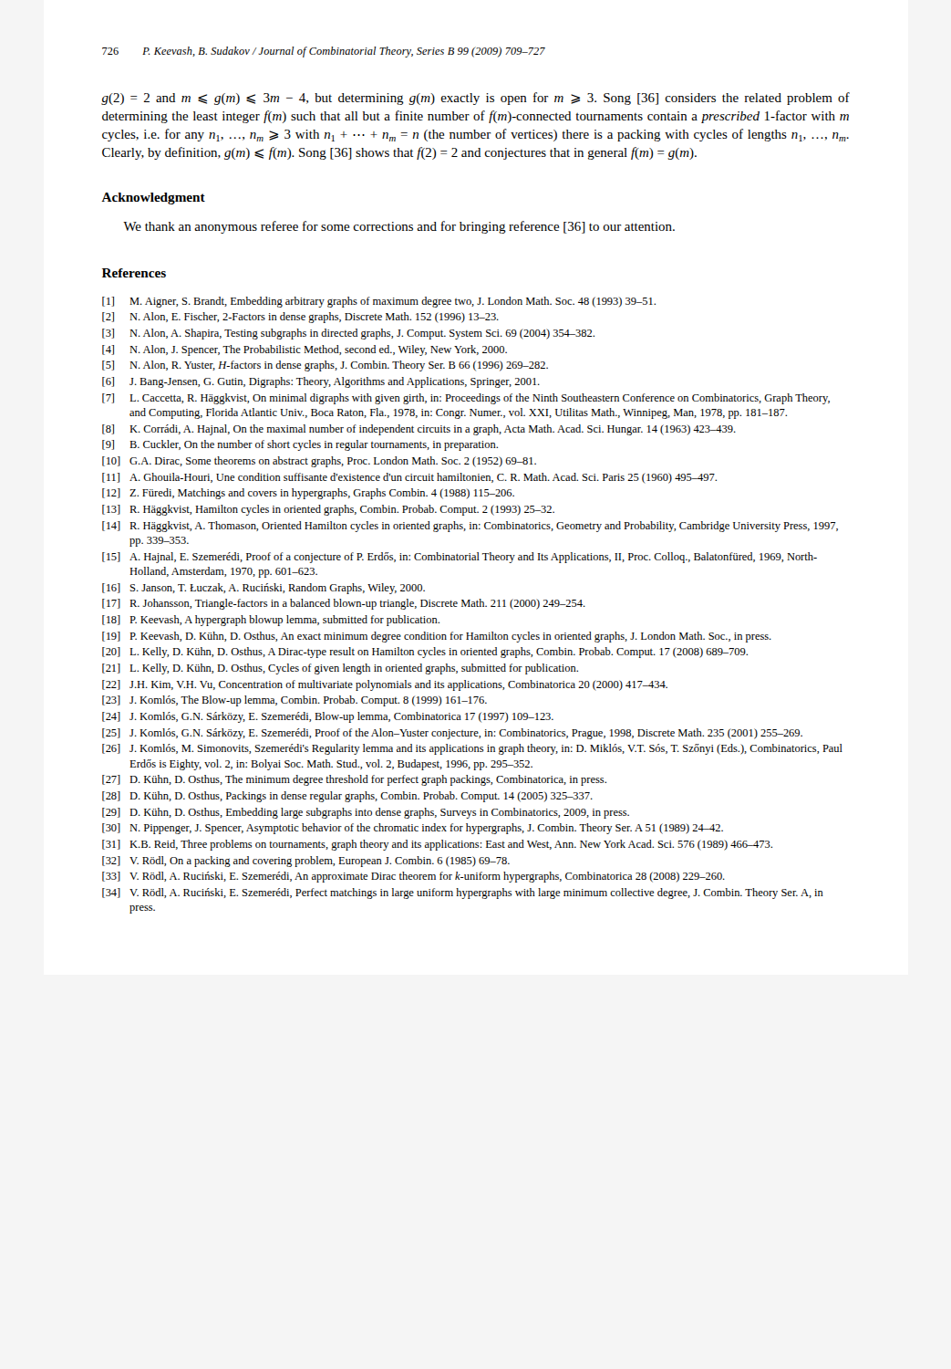726 P. Keevash, B. Sudakov / Journal of Combinatorial Theory, Series B 99 (2009) 709–727
g(2) = 2 and m ⩽ g(m) ⩽ 3m − 4, but determining g(m) exactly is open for m ⩾ 3. Song [36] considers the related problem of determining the least integer f(m) such that all but a finite number of f(m)-connected tournaments contain a prescribed 1-factor with m cycles, i.e. for any n1, …, nm ⩾ 3 with n1 + ⋯ + nm = n (the number of vertices) there is a packing with cycles of lengths n1, …, nm. Clearly, by definition, g(m) ⩽ f(m). Song [36] shows that f(2) = 2 and conjectures that in general f(m) = g(m).
Acknowledgment
We thank an anonymous referee for some corrections and for bringing reference [36] to our attention.
References
[1] M. Aigner, S. Brandt, Embedding arbitrary graphs of maximum degree two, J. London Math. Soc. 48 (1993) 39–51.
[2] N. Alon, E. Fischer, 2-Factors in dense graphs, Discrete Math. 152 (1996) 13–23.
[3] N. Alon, A. Shapira, Testing subgraphs in directed graphs, J. Comput. System Sci. 69 (2004) 354–382.
[4] N. Alon, J. Spencer, The Probabilistic Method, second ed., Wiley, New York, 2000.
[5] N. Alon, R. Yuster, H-factors in dense graphs, J. Combin. Theory Ser. B 66 (1996) 269–282.
[6] J. Bang-Jensen, G. Gutin, Digraphs: Theory, Algorithms and Applications, Springer, 2001.
[7] L. Caccetta, R. Häggkvist, On minimal digraphs with given girth, in: Proceedings of the Ninth Southeastern Conference on Combinatorics, Graph Theory, and Computing, Florida Atlantic Univ., Boca Raton, Fla., 1978, in: Congr. Numer., vol. XXI, Utilitas Math., Winnipeg, Man, 1978, pp. 181–187.
[8] K. Corrádi, A. Hajnal, On the maximal number of independent circuits in a graph, Acta Math. Acad. Sci. Hungar. 14 (1963) 423–439.
[9] B. Cuckler, On the number of short cycles in regular tournaments, in preparation.
[10] G.A. Dirac, Some theorems on abstract graphs, Proc. London Math. Soc. 2 (1952) 69–81.
[11] A. Ghouila-Houri, Une condition suffisante d'existence d'un circuit hamiltonien, C. R. Math. Acad. Sci. Paris 25 (1960) 495–497.
[12] Z. Füredi, Matchings and covers in hypergraphs, Graphs Combin. 4 (1988) 115–206.
[13] R. Häggkvist, Hamilton cycles in oriented graphs, Combin. Probab. Comput. 2 (1993) 25–32.
[14] R. Häggkvist, A. Thomason, Oriented Hamilton cycles in oriented graphs, in: Combinatorics, Geometry and Probability, Cambridge University Press, 1997, pp. 339–353.
[15] A. Hajnal, E. Szemerédi, Proof of a conjecture of P. Erdős, in: Combinatorial Theory and Its Applications, II, Proc. Colloq., Balatonfüred, 1969, North-Holland, Amsterdam, 1970, pp. 601–623.
[16] S. Janson, T. Łuczak, A. Ruciński, Random Graphs, Wiley, 2000.
[17] R. Johansson, Triangle-factors in a balanced blown-up triangle, Discrete Math. 211 (2000) 249–254.
[18] P. Keevash, A hypergraph blowup lemma, submitted for publication.
[19] P. Keevash, D. Kühn, D. Osthus, An exact minimum degree condition for Hamilton cycles in oriented graphs, J. London Math. Soc., in press.
[20] L. Kelly, D. Kühn, D. Osthus, A Dirac-type result on Hamilton cycles in oriented graphs, Combin. Probab. Comput. 17 (2008) 689–709.
[21] L. Kelly, D. Kühn, D. Osthus, Cycles of given length in oriented graphs, submitted for publication.
[22] J.H. Kim, V.H. Vu, Concentration of multivariate polynomials and its applications, Combinatorica 20 (2000) 417–434.
[23] J. Komlós, The Blow-up lemma, Combin. Probab. Comput. 8 (1999) 161–176.
[24] J. Komlós, G.N. Sárközy, E. Szemerédi, Blow-up lemma, Combinatorica 17 (1997) 109–123.
[25] J. Komlós, G.N. Sárközy, E. Szemerédi, Proof of the Alon–Yuster conjecture, in: Combinatorics, Prague, 1998, Discrete Math. 235 (2001) 255–269.
[26] J. Komlós, M. Simonovits, Szemerédi's Regularity lemma and its applications in graph theory, in: D. Miklós, V.T. Sós, T. Szőnyi (Eds.), Combinatorics, Paul Erdős is Eighty, vol. 2, in: Bolyai Soc. Math. Stud., vol. 2, Budapest, 1996, pp. 295–352.
[27] D. Kühn, D. Osthus, The minimum degree threshold for perfect graph packings, Combinatorica, in press.
[28] D. Kühn, D. Osthus, Packings in dense regular graphs, Combin. Probab. Comput. 14 (2005) 325–337.
[29] D. Kühn, D. Osthus, Embedding large subgraphs into dense graphs, Surveys in Combinatorics, 2009, in press.
[30] N. Pippenger, J. Spencer, Asymptotic behavior of the chromatic index for hypergraphs, J. Combin. Theory Ser. A 51 (1989) 24–42.
[31] K.B. Reid, Three problems on tournaments, graph theory and its applications: East and West, Ann. New York Acad. Sci. 576 (1989) 466–473.
[32] V. Rödl, On a packing and covering problem, European J. Combin. 6 (1985) 69–78.
[33] V. Rödl, A. Ruciński, E. Szemerédi, An approximate Dirac theorem for k-uniform hypergraphs, Combinatorica 28 (2008) 229–260.
[34] V. Rödl, A. Ruciński, E. Szemerédi, Perfect matchings in large uniform hypergraphs with large minimum collective degree, J. Combin. Theory Ser. A, in press.